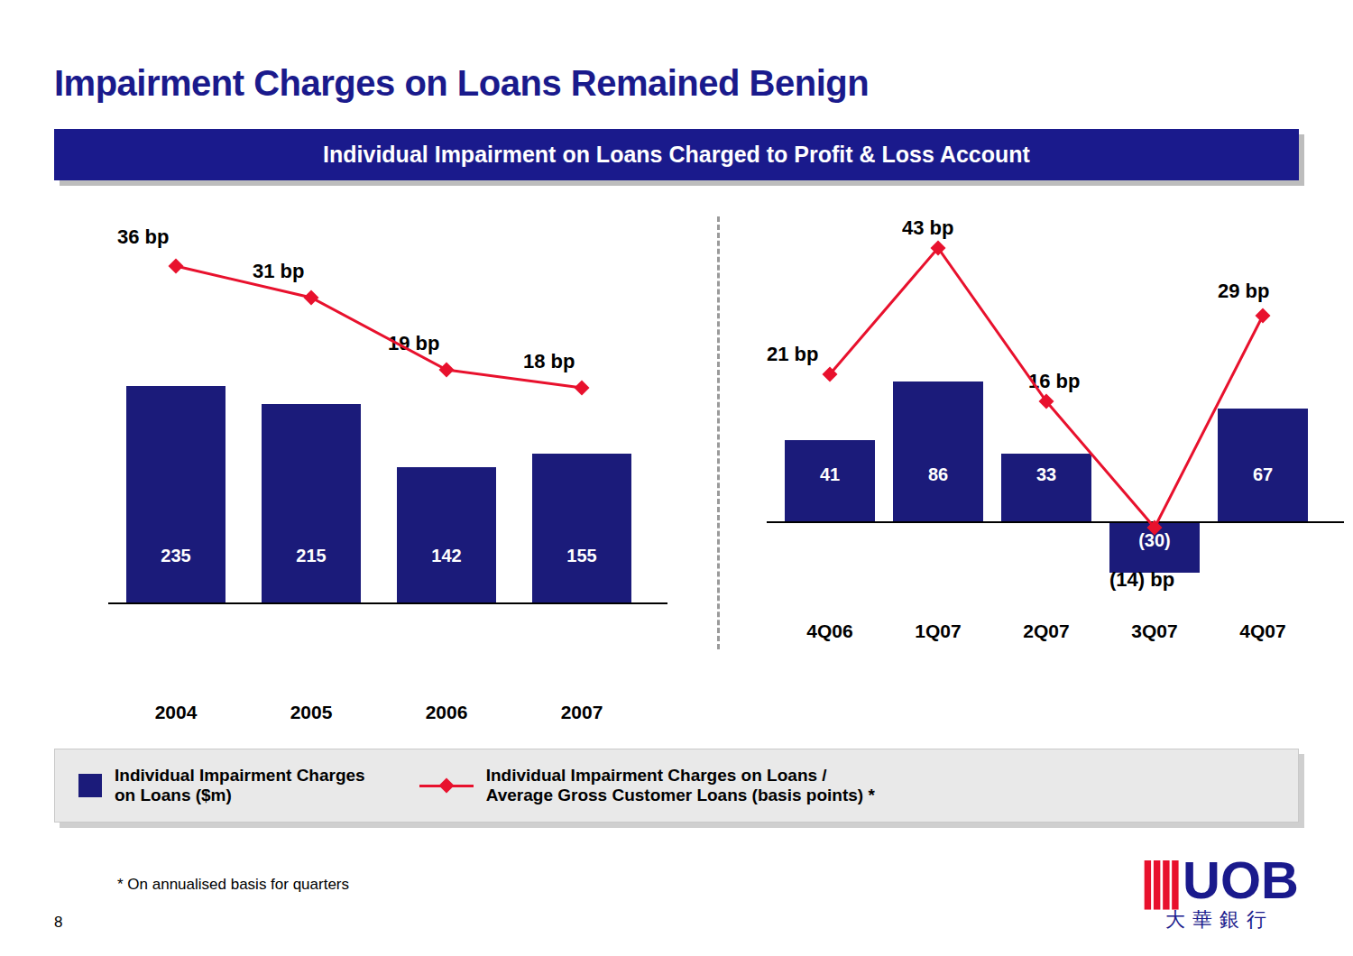Impairment Charges on Loans Remained Benign
Individual Impairment on Loans Charged to Profit & Loss Account
235
215
142
155
36 bp
31 bp
19 bp
18 bp
2004
2005
2006
2007
bars: 41, 86, 33, (30), 67 (axis at bottom:90px)
41
86
33
(30)
67
21 bp
43 bp
16 bp
(14) bp
29 bp
4Q06
1Q07
2Q07
3Q07
4Q07
Individual Impairment Charges
on Loans ($m)
Individual Impairment Charges on Loans /
Average Gross Customer Loans (basis points) *
* On annualised basis for quarters
8
||||UOB
大華銀行